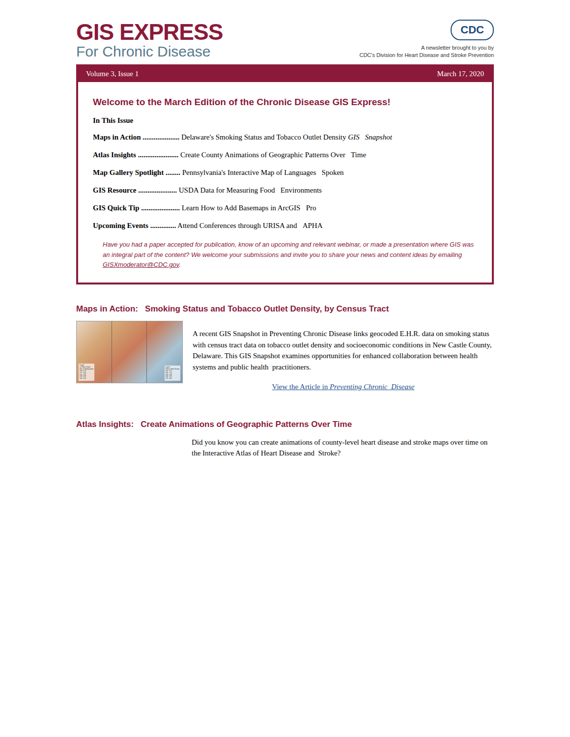GIS EXPRESS
For Chronic Disease
CDC
A newsletter brought to you by
CDC's Division for Heart Disease and Stroke Prevention
Volume 3, Issue 1 March 17, 2020
Welcome to the March Edition of the Chronic Disease GIS Express!
In This Issue
Maps in Action .................... Delaware's Smoking Status and Tobacco Outlet Density GIS Snapshot
Atlas Insights ...................... Create County Animations of Geographic Patterns Over Time
Map Gallery Spotlight ........ Pennsylvania's Interactive Map of Languages Spoken
GIS Resource ..................... USDA Data for Measuring Food Environments
GIS Quick Tip ..................... Learn How to Add Basemaps in ArcGIS Pro
Upcoming Events .............. Attend Conferences through URISA and APHA
Have you had a paper accepted for publication, know of an upcoming and relevant webinar, or made a presentation where GIS was an integral part of the content? We welcome your submissions and invite you to share your news and content ideas by emailing GISXmoderator@CDC.gov.
Maps in Action: Smoking Status and Tobacco Outlet Density, by Census Tract
Legend
★ Tobacco Outlet
Rate of Smoking Status
0.00 - 0.16
0.17 - 0.24
0.25 - 0.31
0.32 - 0.39
0.40 - 0.61
Legend
Tobacco Outlet Density
0.00 - 0.79
0.80 - 1.59
1.60 - 2.39
2.40 - 3.19
3.20 - 4.00
A recent GIS Snapshot in Preventing Chronic Disease links geocoded E.H.R. data on smoking status with census tract data on tobacco outlet density and socioeconomic conditions in New Castle County, Delaware. This GIS Snapshot examines opportunities for enhanced collaboration between health systems and public health practitioners.
View the Article in Preventing Chronic Disease
Atlas Insights: Create Animations of Geographic Patterns Over Time
Did you know you can create animations of county-level heart disease and stroke maps over time on the Interactive Atlas of Heart Disease and Stroke?